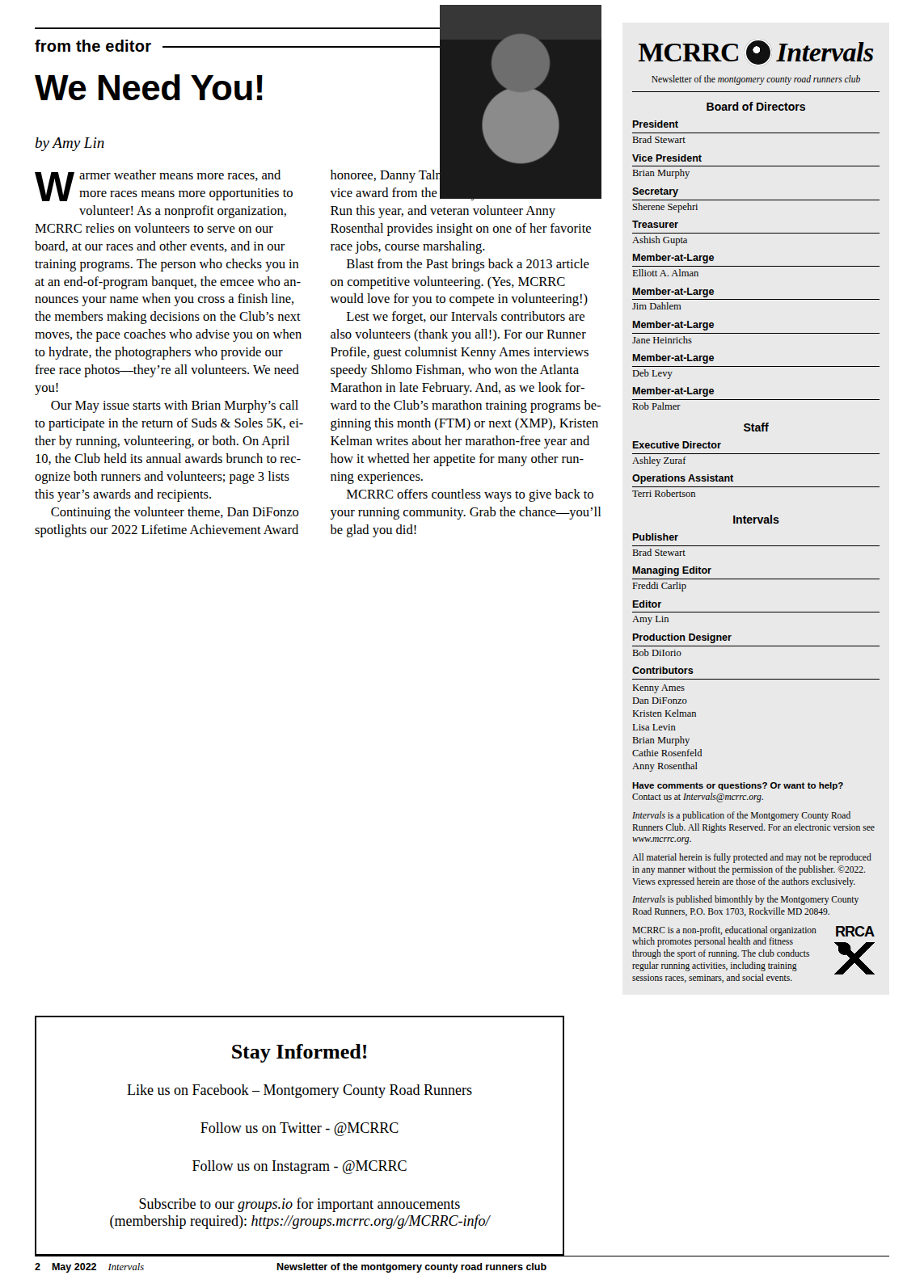from the editor
We Need You!
by Amy Lin
Warmer weather means more races, and more races means more opportunities to volunteer! As a nonprofit organization, MCRRC relies on volunteers to serve on our board, at our races and other events, and in our training programs. The person who checks you in at an end-of-program banquet, the emcee who announces your name when you cross a finish line, the members making decisions on the Club’s next moves, the pace coaches who advise you on when to hydrate, the photographers who provide our free race photos—they’re all volunteers. We need you!
Our May issue starts with Brian Murphy’s call to participate in the return of Suds & Soles 5K, either by running, volunteering, or both. On April 10, the Club held its annual awards brunch to recognize both runners and volunteers; page 3 lists this year’s awards and recipients.
Continuing the volunteer theme, Dan DiFonzo spotlights our 2022 Lifetime Achievement Award honoree, Danny Talmage, who also received a service award from the Cherry Blossom Ten Mile Run this year, and veteran volunteer Anny Rosenthal provides insight on one of her favorite race jobs, course marshaling.
Blast from the Past brings back a 2013 article on competitive volunteering. (Yes, MCRRC would love for you to compete in volunteering!)
Lest we forget, our Intervals contributors are also volunteers (thank you all!). For our Runner Profile, guest columnist Kenny Ames interviews speedy Shlomo Fishman, who won the Atlanta Marathon in late February. And, as we look forward to the Club’s marathon training programs beginning this month (FTM) or next (XMP), Kristen Kelman writes about her marathon-free year and how it whetted her appetite for many other running experiences.
MCRRC offers countless ways to give back to your running community. Grab the chance—you’ll be glad you did!
MCRRC Intervals
Newsletter of the montgomery county road runners club
Board of Directors
President
Brad Stewart
Vice President
Brian Murphy
Secretary
Sherene Sepehri
Treasurer
Ashish Gupta
Member-at-Large
Elliott A. Alman
Member-at-Large
Jim Dahlem
Member-at-Large
Jane Heinrichs
Member-at-Large
Deb Levy
Member-at-Large
Rob Palmer
Staff
Executive Director
Ashley Zuraf
Operations Assistant
Terri Robertson
Intervals
Publisher
Brad Stewart
Managing Editor
Freddi Carlip
Editor
Amy Lin
Production Designer
Bob DiIorio
Contributors
Kenny Ames
Dan DiFonzo
Kristen Kelman
Lisa Levin
Brian Murphy
Cathie Rosenfeld
Anny Rosenthal
Have comments or questions? Or want to help?
Contact us at Intervals@mcrrc.org.
Intervals is a publication of the Montgomery County Road Runners Club. All Rights Reserved. For an electronic version see www.mcrrc.org.
All material herein is fully protected and may not be reproduced in any manner without the permission of the publisher. ©2022. Views expressed herein are those of the authors exclusively.
Intervals is published bimonthly by the Montgomery County Road Runners, P.O. Box 1703, Rockville MD 20849.
MCRRC is a non-profit, educational organization which promotes personal health and fitness through the sport of running. The club conducts regular running activities, including training sessions races, seminars, and social events.
RRCA
Stay Informed!
Like us on Facebook – Montgomery County Road Runners
Follow us on Twitter - @MCRRC
Follow us on Instagram - @MCRRC
Subscribe to our groups.io for important annoucements
(membership required): https://groups.mcrrc.org/g/MCRRC-info/
2 May 2022 Intervals Newsletter of the montgomery county road runners club